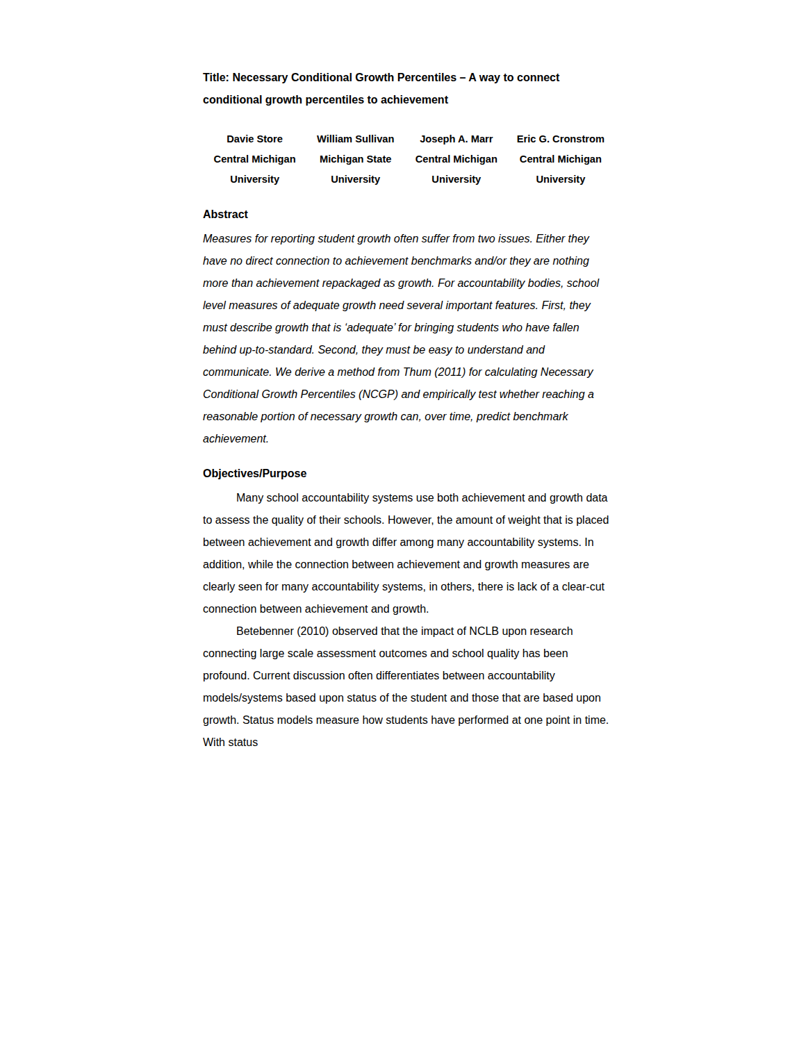Title: Necessary Conditional Growth Percentiles – A way to connect conditional growth percentiles to achievement
| Davie Store | William Sullivan | Joseph A. Marr | Eric G. Cronstrom |
| Central Michigan University | Michigan State University | Central Michigan University | Central Michigan University |
Abstract
Measures for reporting student growth often suffer from two issues. Either they have no direct connection to achievement benchmarks and/or they are nothing more than achievement repackaged as growth. For accountability bodies, school level measures of adequate growth need several important features. First, they must describe growth that is ‘adequate’ for bringing students who have fallen behind up-to-standard. Second, they must be easy to understand and communicate. We derive a method from Thum (2011) for calculating Necessary Conditional Growth Percentiles (NCGP) and empirically test whether reaching a reasonable portion of necessary growth can, over time, predict benchmark achievement.
Objectives/Purpose
Many school accountability systems use both achievement and growth data to assess the quality of their schools. However, the amount of weight that is placed between achievement and growth differ among many accountability systems. In addition, while the connection between achievement and growth measures are clearly seen for many accountability systems, in others, there is lack of a clear-cut connection between achievement and growth.
Betebenner (2010) observed that the impact of NCLB upon research connecting large scale assessment outcomes and school quality has been profound. Current discussion often differentiates between accountability models/systems based upon status of the student and those that are based upon growth. Status models measure how students have performed at one point in time. With status